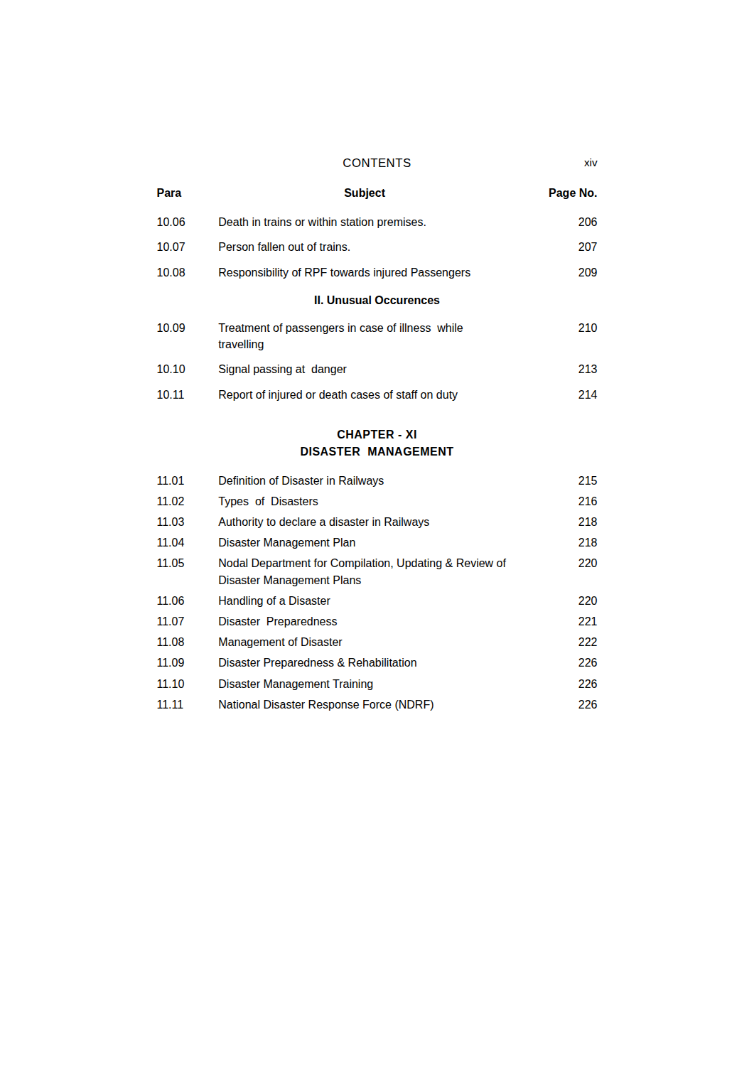CONTENTS xiv
| Para | Subject | Page No. |
| --- | --- | --- |
| 10.06 | Death in trains or within station premises. | 206 |
| 10.07 | Person fallen out of trains. | 207 |
| 10.08 | Responsibility of RPF towards injured Passengers | 209 |
| II. Unusual Occurences |
| 10.09 | Treatment of passengers in case of illness while travelling | 210 |
| 10.10 | Signal passing at danger | 213 |
| 10.11 | Report of injured or death cases of staff on duty | 214 |
CHAPTER - XI
DISASTER MANAGEMENT
| 11.01 | Definition of Disaster in Railways | 215 |
| 11.02 | Types of Disasters | 216 |
| 11.03 | Authority to declare a disaster in Railways | 218 |
| 11.04 | Disaster Management Plan | 218 |
| 11.05 | Nodal Department for Compilation, Updating & Review of Disaster Management Plans | 220 |
| 11.06 | Handling of a Disaster | 220 |
| 11.07 | Disaster Preparedness | 221 |
| 11.08 | Management of Disaster | 222 |
| 11.09 | Disaster Preparedness & Rehabilitation | 226 |
| 11.10 | Disaster Management Training | 226 |
| 11.11 | National Disaster Response Force (NDRF) | 226 |